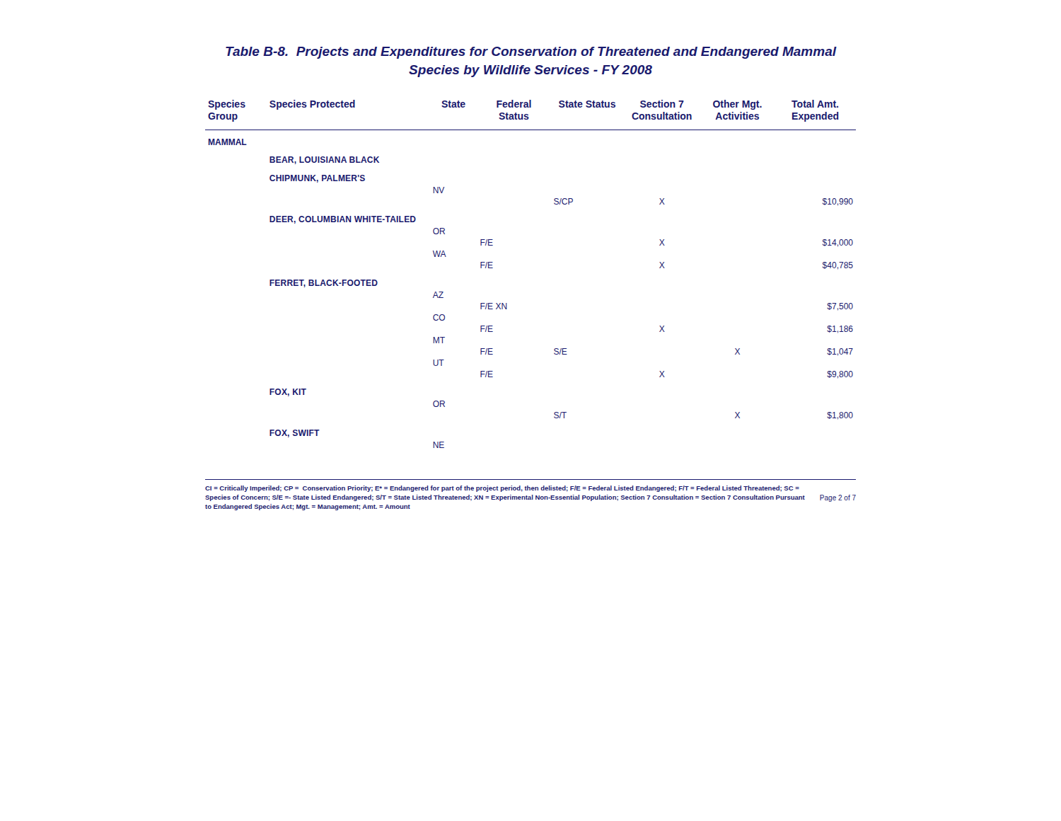Table B-8. Projects and Expenditures for Conservation of Threatened and Endangered Mammal
Species by Wildlife Services - FY 2008
| Species Group | Species Protected | State | Federal Status | State Status | Section 7 Consultation | Other Mgt. Activities | Total Amt. Expended |
| --- | --- | --- | --- | --- | --- | --- | --- |
| MAMMAL | | | | | | | |
| | BEAR, LOUISIANA BLACK | | | | | | |
| | CHIPMUNK, PALMER'S | | | | | | |
| | | NV | | | | | |
| | | | | S/CP | X | | $10,990 |
| | DEER, COLUMBIAN WHITE-TAILED | | | | | | |
| | | OR | | | | | |
| | | | F/E | | X | | $14,000 |
| | | WA | | | | | |
| | | | F/E | | X | | $40,785 |
| | FERRET, BLACK-FOOTED | | | | | | |
| | | AZ | | | | | |
| | | | F/E XN | | | | $7,500 |
| | | CO | | | | | |
| | | | F/E | | X | | $1,186 |
| | | MT | | | | | |
| | | | F/E | S/E | | X | $1,047 |
| | | UT | | | | | |
| | | | F/E | | X | | $9,800 |
| | FOX, KIT | | | | | | |
| | | OR | | | | | |
| | | | | S/T | | X | $1,800 |
| | FOX, SWIFT | | | | | | |
| | | NE | | | | | |
CI = Critically Imperiled; CP = Conservation Priority; E* = Endangered for part of the project period, then delisted; F/E = Federal Listed Endangered; F/T = Federal Listed Threatened; SC = Species of Concern; S/E =- State Listed Endangered; S/T = State Listed Threatened; XN = Experimental Non-Essential Population; Section 7 Consultation = Section 7 Consultation Pursuant to Endangered Species Act; Mgt. = Management; Amt. = Amount
Page 2 of 7